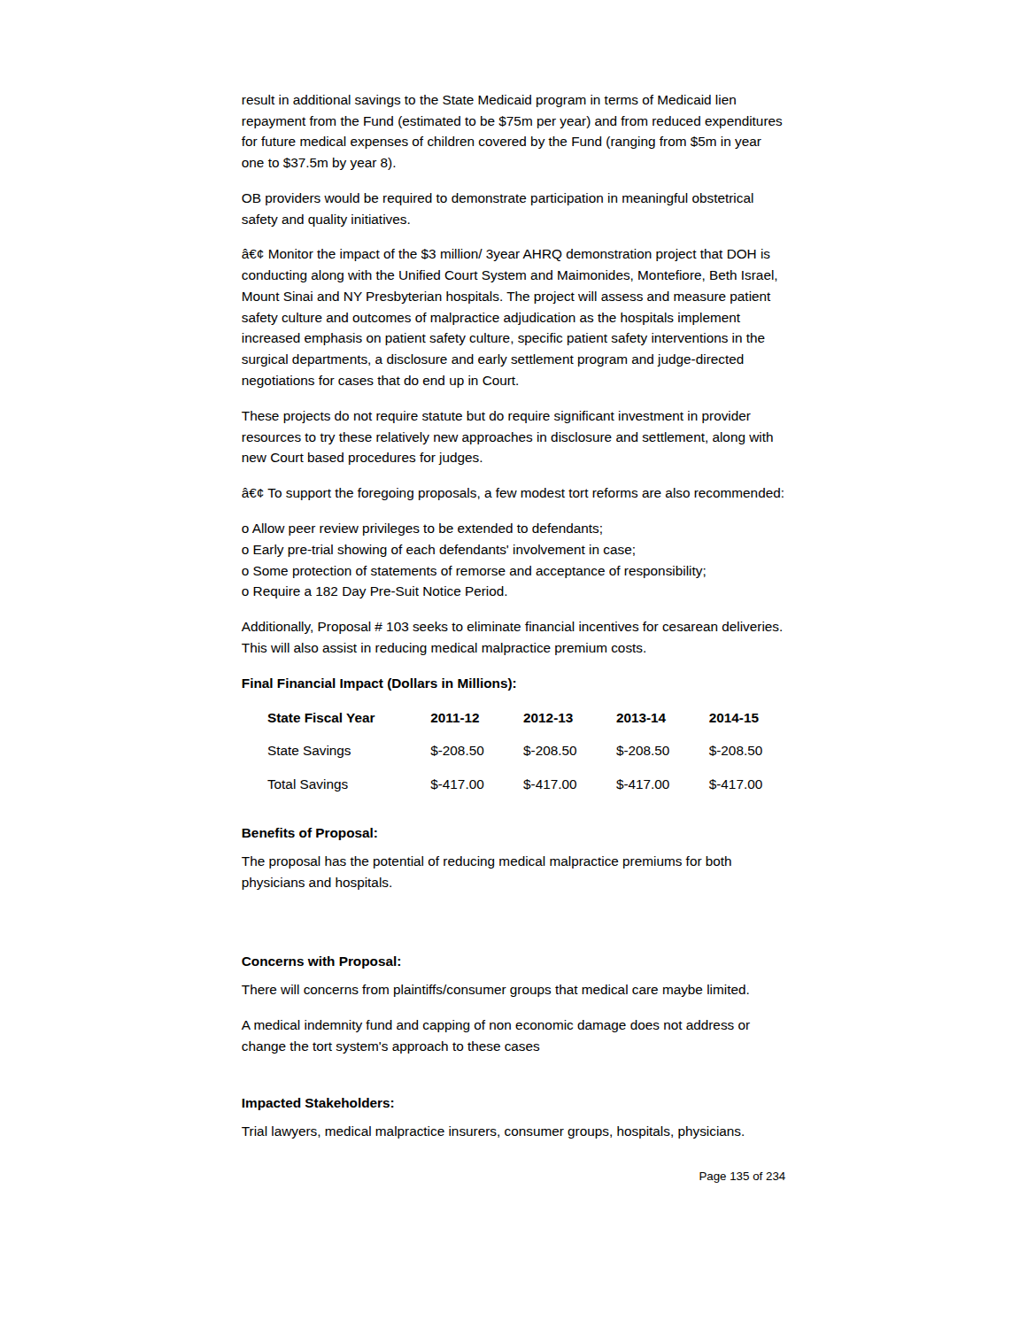result in additional savings to the State Medicaid program in terms of Medicaid lien repayment from the Fund (estimated to be $75m per year) and from reduced expenditures for future medical expenses of children covered by the Fund (ranging from $5m in year one to $37.5m by year 8).
OB providers would be required to demonstrate participation in meaningful obstetrical safety and quality initiatives.
â€¢ Monitor the impact of the $3 million/ 3year AHRQ demonstration project that DOH is conducting along with the Unified Court System and Maimonides, Montefiore, Beth Israel, Mount Sinai and NY Presbyterian hospitals. The project will assess and measure patient safety culture and outcomes of malpractice adjudication as the hospitals implement increased emphasis on patient safety culture, specific patient safety interventions in the surgical departments, a disclosure and early settlement program and judge-directed negotiations for cases that do end up in Court.
These projects do not require statute but do require significant investment in provider resources to try these relatively new approaches in disclosure and settlement, along with new Court based procedures for judges.
â€¢ To support the foregoing proposals, a few modest tort reforms are also recommended:
o Allow peer review privileges to be extended to defendants;
o Early pre-trial showing of each defendants' involvement in case;
o Some protection of statements of remorse and acceptance of responsibility;
o Require a 182 Day Pre-Suit Notice Period.
Additionally, Proposal # 103 seeks to eliminate financial incentives for cesarean deliveries. This will also assist in reducing medical malpractice premium costs.
Final Financial Impact (Dollars in Millions):
| State Fiscal Year | 2011-12 | 2012-13 | 2013-14 | 2014-15 |
| --- | --- | --- | --- | --- |
| State Savings | $-208.50 | $-208.50 | $-208.50 | $-208.50 |
| Total Savings | $-417.00 | $-417.00 | $-417.00 | $-417.00 |
Benefits of Proposal:
The proposal has the potential of reducing medical malpractice premiums for both physicians and hospitals.
Concerns with Proposal:
There will concerns from plaintiffs/consumer groups that medical care maybe limited.
A medical indemnity fund and capping of non economic damage does not address or change the tort system's approach to these cases
Impacted Stakeholders:
Trial lawyers, medical malpractice insurers, consumer groups, hospitals, physicians.
Page 135 of 234